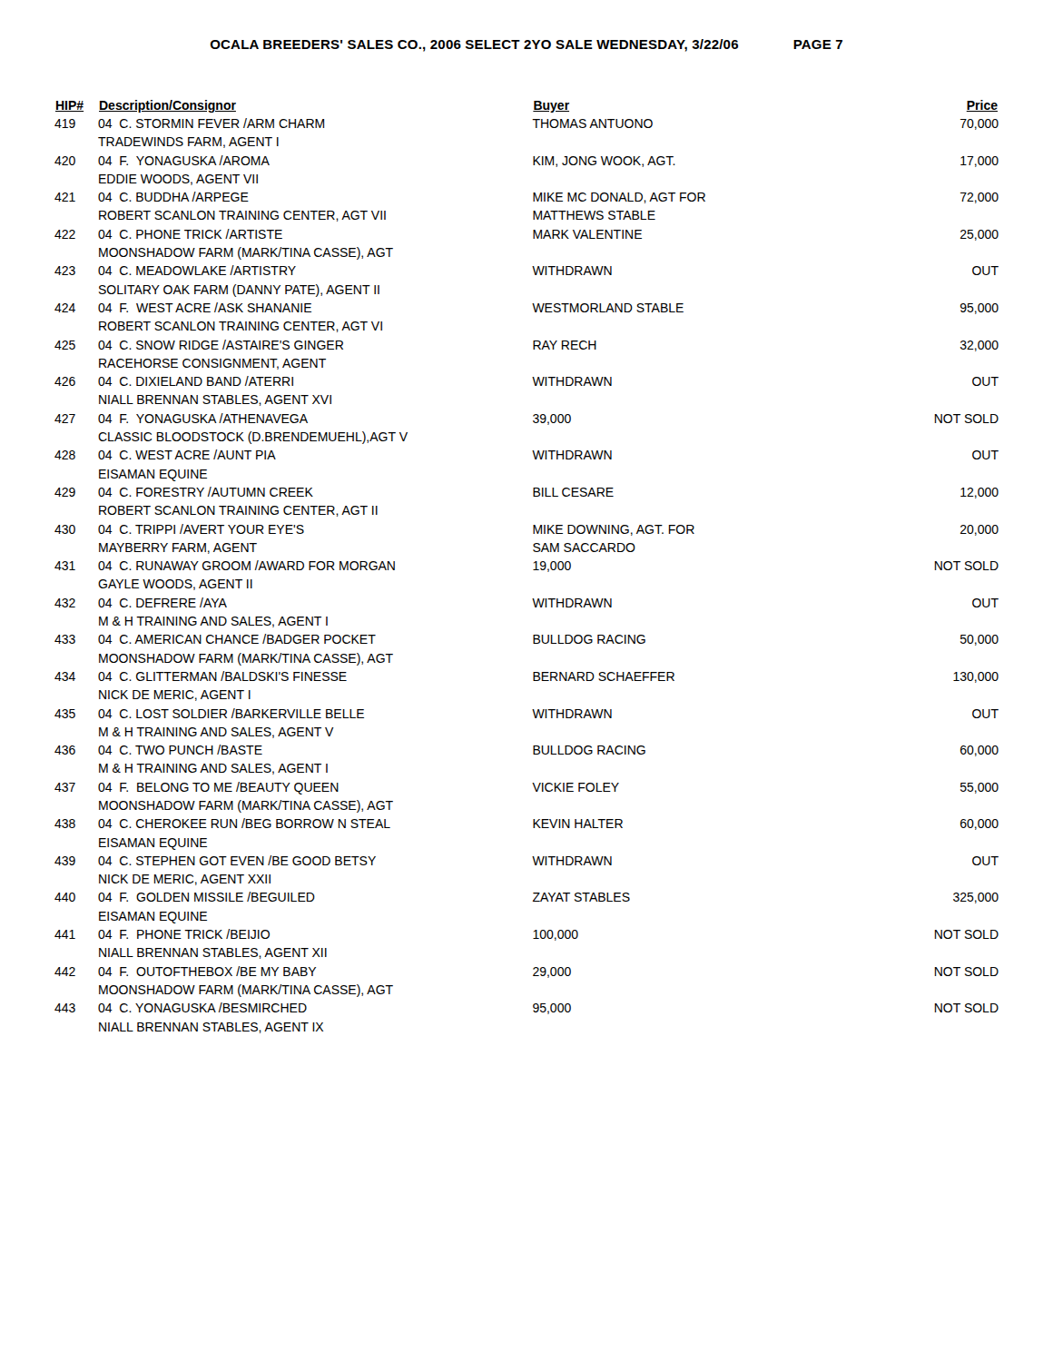OCALA BREEDERS' SALES CO., 2006 SELECT 2YO SALE WEDNESDAY, 3/22/06PAGE 7
| HIP# | Description/Consignor | Buyer | Price |
| --- | --- | --- | --- |
| 419 | 04 C. STORMIN FEVER /ARM CHARM TRADEWINDS FARM, AGENT I | THOMAS ANTUONO | 70,000 |
| 420 | 04 F. YONAGUSKA /AROMA EDDIE WOODS, AGENT VII | KIM, JONG WOOK, AGT. | 17,000 |
| 421 | 04 C. BUDDHA /ARPEGE ROBERT SCANLON TRAINING CENTER, AGT VII | MIKE MC DONALD, AGT FOR MATTHEWS STABLE | 72,000 |
| 422 | 04 C. PHONE TRICK /ARTISTE MOONSHADOW FARM (MARK/TINA CASSE), AGT | MARK VALENTINE | 25,000 |
| 423 | 04 C. MEADOWLAKE /ARTISTRY SOLITARY OAK FARM (DANNY PATE), AGENT II | WITHDRAWN | OUT |
| 424 | 04 F. WEST ACRE /ASK SHANANIE ROBERT SCANLON TRAINING CENTER, AGT VI | WESTMORLAND STABLE | 95,000 |
| 425 | 04 C. SNOW RIDGE /ASTAIRE'S GINGER RACEHORSE CONSIGNMENT, AGENT | RAY RECH | 32,000 |
| 426 | 04 C. DIXIELAND BAND /ATERRI NIALL BRENNAN STABLES, AGENT XVI | WITHDRAWN | OUT |
| 427 | 04 F. YONAGUSKA /ATHENAVEGA CLASSIC BLOODSTOCK (D.BRENDEMUEHL),AGT V | 39,000 | NOT SOLD |
| 428 | 04 C. WEST ACRE /AUNT PIA EISAMAN EQUINE | WITHDRAWN | OUT |
| 429 | 04 C. FORESTRY /AUTUMN CREEK ROBERT SCANLON TRAINING CENTER, AGT II | BILL CESARE | 12,000 |
| 430 | 04 C. TRIPPI /AVERT YOUR EYE'S MAYBERRY FARM, AGENT | MIKE DOWNING, AGT. FOR SAM SACCARDO | 20,000 |
| 431 | 04 C. RUNAWAY GROOM /AWARD FOR MORGAN GAYLE WOODS, AGENT II | 19,000 | NOT SOLD |
| 432 | 04 C. DEFRERE /AYA M & H TRAINING AND SALES, AGENT I | WITHDRAWN | OUT |
| 433 | 04 C. AMERICAN CHANCE /BADGER POCKET MOONSHADOW FARM (MARK/TINA CASSE), AGT | BULLDOG RACING | 50,000 |
| 434 | 04 C. GLITTERMAN /BALDSKI'S FINESSE NICK DE MERIC, AGENT I | BERNARD SCHAEFFER | 130,000 |
| 435 | 04 C. LOST SOLDIER /BARKERVILLE BELLE M & H TRAINING AND SALES, AGENT V | WITHDRAWN | OUT |
| 436 | 04 C. TWO PUNCH /BASTE M & H TRAINING AND SALES, AGENT I | BULLDOG RACING | 60,000 |
| 437 | 04 F. BELONG TO ME /BEAUTY QUEEN MOONSHADOW FARM (MARK/TINA CASSE), AGT | VICKIE FOLEY | 55,000 |
| 438 | 04 C. CHEROKEE RUN /BEG BORROW N STEAL EISAMAN EQUINE | KEVIN HALTER | 60,000 |
| 439 | 04 C. STEPHEN GOT EVEN /BE GOOD BETSY NICK DE MERIC, AGENT XXII | WITHDRAWN | OUT |
| 440 | 04 F. GOLDEN MISSILE /BEGUILED EISAMAN EQUINE | ZAYAT STABLES | 325,000 |
| 441 | 04 F. PHONE TRICK /BEIJIO NIALL BRENNAN STABLES, AGENT XII | 100,000 | NOT SOLD |
| 442 | 04 F. OUTOFTHEBOX /BE MY BABY MOONSHADOW FARM (MARK/TINA CASSE), AGT | 29,000 | NOT SOLD |
| 443 | 04 C. YONAGUSKA /BESMIRCHED NIALL BRENNAN STABLES, AGENT IX | 95,000 | NOT SOLD |